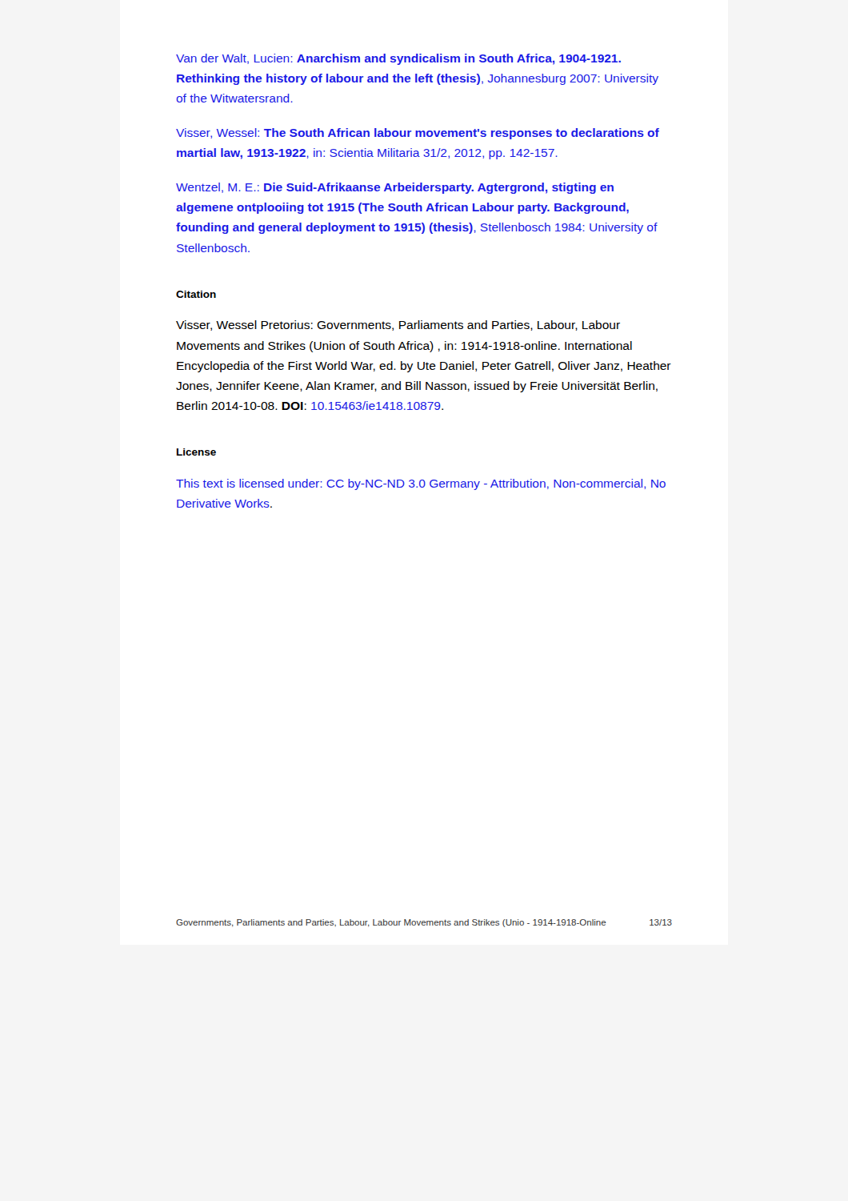Van der Walt, Lucien: Anarchism and syndicalism in South Africa, 1904-1921. Rethinking the history of labour and the left (thesis), Johannesburg 2007: University of the Witwatersrand.
Visser, Wessel: The South African labour movement's responses to declarations of martial law, 1913-1922, in: Scientia Militaria 31/2, 2012, pp. 142-157.
Wentzel, M. E.: Die Suid-Afrikaanse Arbeidersparty. Agtergrond, stigting en algemene ontplooiing tot 1915 (The South African Labour party. Background, founding and general deployment to 1915) (thesis), Stellenbosch 1984: University of Stellenbosch.
Citation
Visser, Wessel Pretorius: Governments, Parliaments and Parties, Labour, Labour Movements and Strikes (Union of South Africa) , in: 1914-1918-online. International Encyclopedia of the First World War, ed. by Ute Daniel, Peter Gatrell, Oliver Janz, Heather Jones, Jennifer Keene, Alan Kramer, and Bill Nasson, issued by Freie Universität Berlin, Berlin 2014-10-08. DOI: 10.15463/ie1418.10879.
License
This text is licensed under: CC by-NC-ND 3.0 Germany - Attribution, Non-commercial, No Derivative Works.
Governments, Parliaments and Parties, Labour, Labour Movements and Strikes (Unio - 1914-1918-Online 13/13